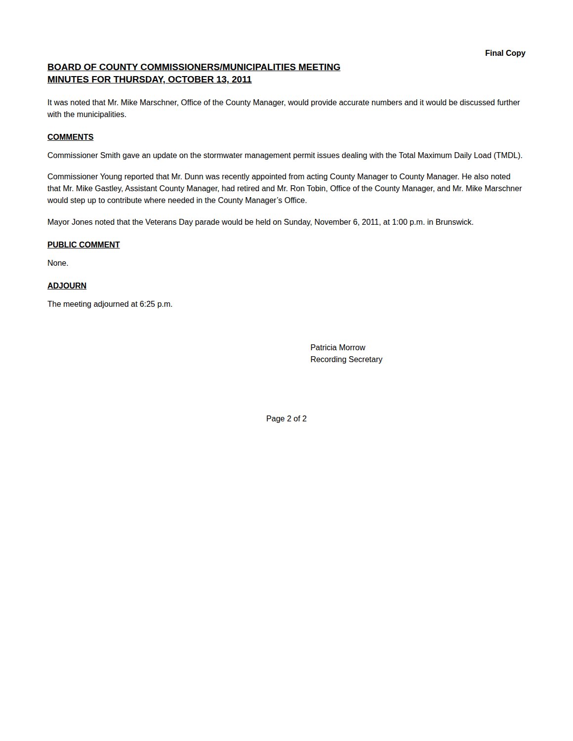Final Copy
BOARD OF COUNTY COMMISSIONERS/MUNICIPALITIES MEETING
MINUTES FOR THURSDAY, OCTOBER 13, 2011
It was noted that Mr. Mike Marschner, Office of the County Manager, would provide accurate numbers and it would be discussed further with the municipalities.
COMMENTS
Commissioner Smith gave an update on the stormwater management permit issues dealing with the Total Maximum Daily Load (TMDL).
Commissioner Young reported that Mr. Dunn was recently appointed from acting County Manager to County Manager. He also noted that Mr. Mike Gastley, Assistant County Manager, had retired and Mr. Ron Tobin, Office of the County Manager, and Mr. Mike Marschner would step up to contribute where needed in the County Manager’s Office.
Mayor Jones noted that the Veterans Day parade would be held on Sunday, November 6, 2011, at 1:00 p.m. in Brunswick.
PUBLIC COMMENT
None.
ADJOURN
The meeting adjourned at 6:25 p.m.
Patricia Morrow
Recording Secretary
Page 2 of 2